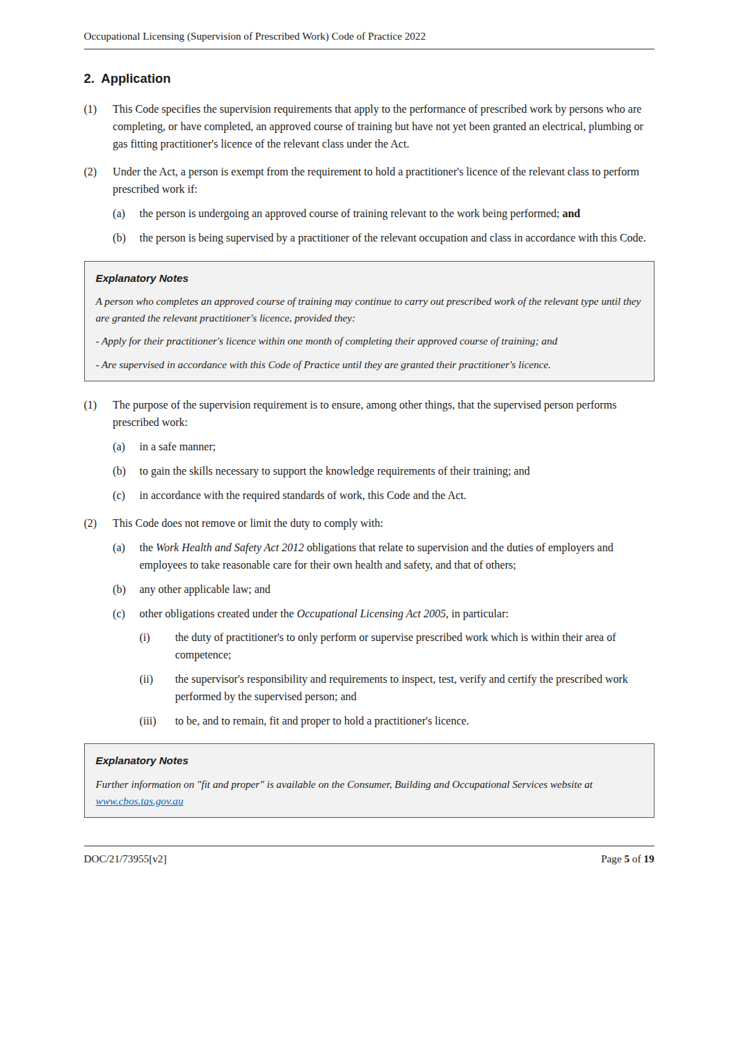Occupational Licensing (Supervision of Prescribed Work) Code of Practice 2022
2. Application
This Code specifies the supervision requirements that apply to the performance of prescribed work by persons who are completing, or have completed, an approved course of training but have not yet been granted an electrical, plumbing or gas fitting practitioner's licence of the relevant class under the Act.
Under the Act, a person is exempt from the requirement to hold a practitioner's licence of the relevant class to perform prescribed work if:
the person is undergoing an approved course of training relevant to the work being performed; and
the person is being supervised by a practitioner of the relevant occupation and class in accordance with this Code.
Explanatory Notes
A person who completes an approved course of training may continue to carry out prescribed work of the relevant type until they are granted the relevant practitioner's licence, provided they:
- Apply for their practitioner's licence within one month of completing their approved course of training; and
- Are supervised in accordance with this Code of Practice until they are granted their practitioner's licence.
The purpose of the supervision requirement is to ensure, among other things, that the supervised person performs prescribed work:
in a safe manner;
to gain the skills necessary to support the knowledge requirements of their training; and
in accordance with the required standards of work, this Code and the Act.
This Code does not remove or limit the duty to comply with:
the Work Health and Safety Act 2012 obligations that relate to supervision and the duties of employers and employees to take reasonable care for their own health and safety, and that of others;
any other applicable law; and
other obligations created under the Occupational Licensing Act 2005, in particular:
the duty of practitioner's to only perform or supervise prescribed work which is within their area of competence;
the supervisor's responsibility and requirements to inspect, test, verify and certify the prescribed work performed by the supervised person; and
to be, and to remain, fit and proper to hold a practitioner's licence.
Explanatory Notes
Further information on "fit and proper" is available on the Consumer, Building and Occupational Services website at www.cbos.tas.gov.au
DOC/21/73955[v2]
Page 5 of 19